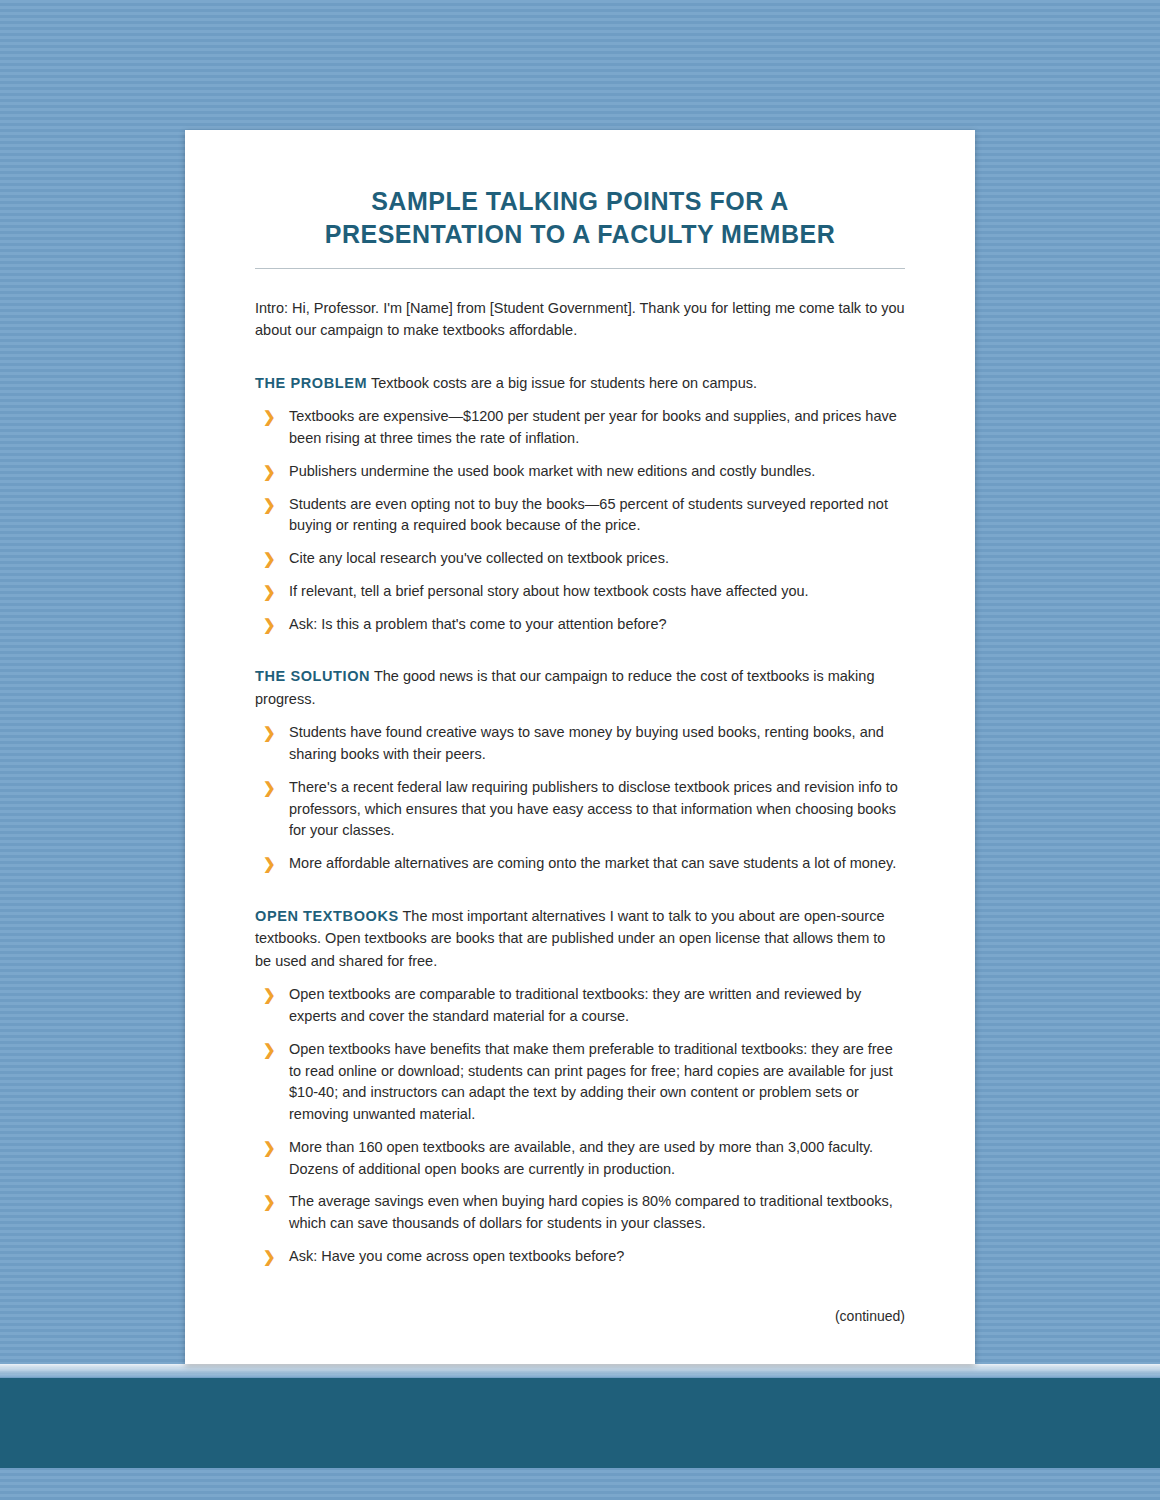Sample Talking Points for a
Presentation to a Faculty Member
Intro: Hi, Professor. I'm [Name] from [Student Government]. Thank you for letting me come talk to you about our campaign to make textbooks affordable.
The Problem Textbook costs are a big issue for students here on campus.
Textbooks are expensive—$1200 per student per year for books and supplies, and prices have been rising at three times the rate of inflation.
Publishers undermine the used book market with new editions and costly bundles.
Students are even opting not to buy the books—65 percent of students surveyed reported not buying or renting a required book because of the price.
Cite any local research you've collected on textbook prices.
If relevant, tell a brief personal story about how textbook costs have affected you.
Ask: Is this a problem that's come to your attention before?
The Solution The good news is that our campaign to reduce the cost of textbooks is making progress.
Students have found creative ways to save money by buying used books, renting books, and sharing books with their peers.
There's a recent federal law requiring publishers to disclose textbook prices and revision info to professors, which ensures that you have easy access to that information when choosing books for your classes.
More affordable alternatives are coming onto the market that can save students a lot of money.
Open Textbooks The most important alternatives I want to talk to you about are open-source textbooks. Open textbooks are books that are published under an open license that allows them to be used and shared for free.
Open textbooks are comparable to traditional textbooks: they are written and reviewed by experts and cover the standard material for a course.
Open textbooks have benefits that make them preferable to traditional textbooks: they are free to read online or download; students can print pages for free; hard copies are available for just $10-40; and instructors can adapt the text by adding their own content or problem sets or removing unwanted material.
More than 160 open textbooks are available, and they are used by more than 3,000 faculty. Dozens of additional open books are currently in production.
The average savings even when buying hard copies is 80% compared to traditional textbooks, which can save thousands of dollars for students in your classes.
Ask: Have you come across open textbooks before?
(continued)